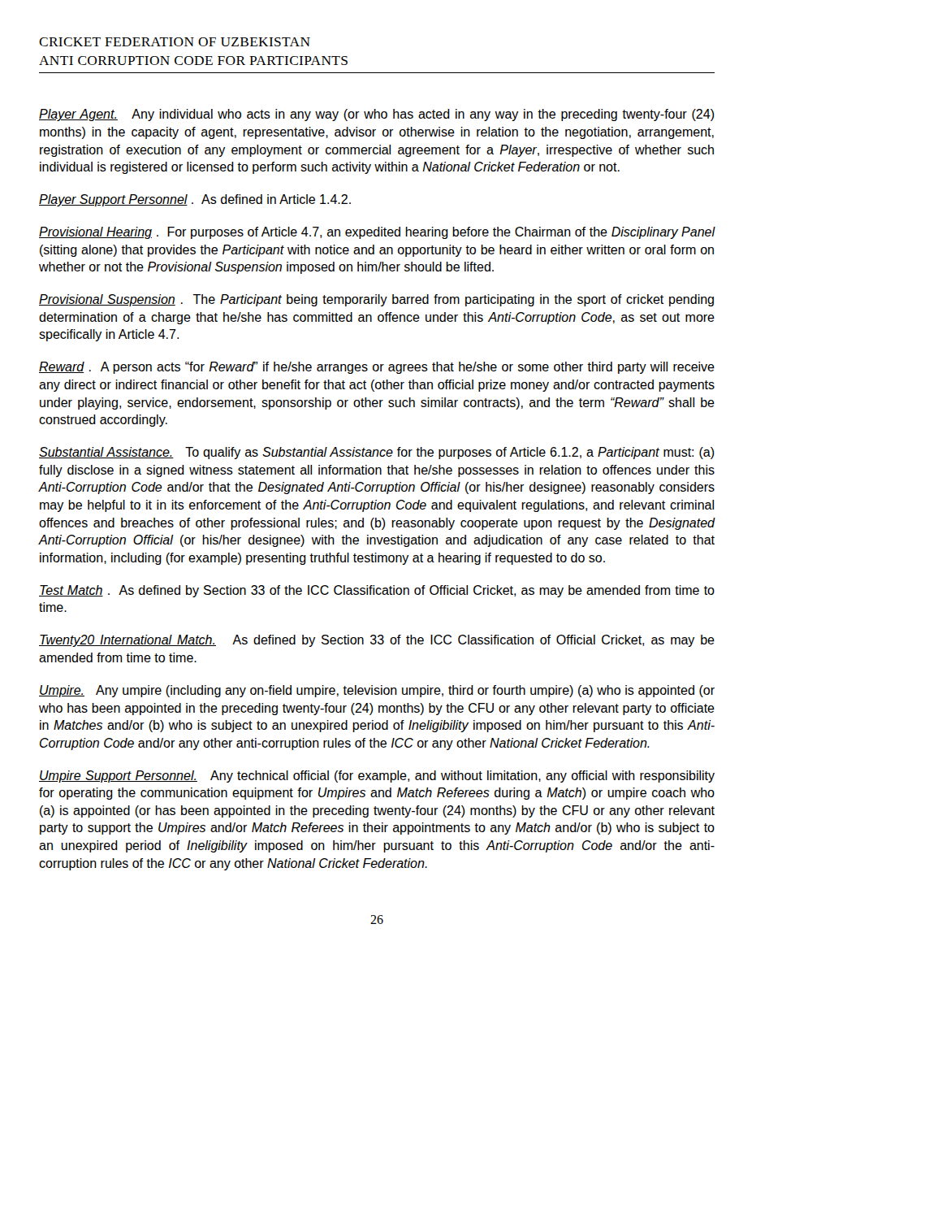CRICKET FEDERATION OF UZBEKISTAN
ANTI CORRUPTION CODE FOR PARTICIPANTS
Player Agent.
Any individual who acts in any way (or who has acted in any way in the preceding twenty-four (24) months) in the capacity of agent, representative, advisor or otherwise in relation to the negotiation, arrangement, registration of execution of any employment or commercial agreement for a Player, irrespective of whether such individual is registered or licensed to perform such activity within a National Cricket Federation or not.
Player Support Personnel
. As defined in Article 1.4.2.
Provisional Hearing
. For purposes of Article 4.7, an expedited hearing before the Chairman of the Disciplinary Panel (sitting alone) that provides the Participant with notice and an opportunity to be heard in either written or oral form on whether or not the Provisional Suspension imposed on him/her should be lifted.
Provisional Suspension
. The Participant being temporarily barred from participating in the sport of cricket pending determination of a charge that he/she has committed an offence under this Anti-Corruption Code, as set out more specifically in Article 4.7.
Reward
. A person acts “for Reward” if he/she arranges or agrees that he/she or some other third party will receive any direct or indirect financial or other benefit for that act (other than official prize money and/or contracted payments under playing, service, endorsement, sponsorship or other such similar contracts), and the term “Reward” shall be construed accordingly.
Substantial Assistance.
To qualify as Substantial Assistance for the purposes of Article 6.1.2, a Participant must: (a) fully disclose in a signed witness statement all information that he/she possesses in relation to offences under this Anti-Corruption Code and/or that the Designated Anti-Corruption Official (or his/her designee) reasonably considers may be helpful to it in its enforcement of the Anti-Corruption Code and equivalent regulations, and relevant criminal offences and breaches of other professional rules; and (b) reasonably cooperate upon request by the Designated Anti-Corruption Official (or his/her designee) with the investigation and adjudication of any case related to that information, including (for example) presenting truthful testimony at a hearing if requested to do so.
Test Match
. As defined by Section 33 of the ICC Classification of Official Cricket, as may be amended from time to time.
Twenty20 International Match.
As defined by Section 33 of the ICC Classification of Official Cricket, as may be amended from time to time.
Umpire.
Any umpire (including any on-field umpire, television umpire, third or fourth umpire) (a) who is appointed (or who has been appointed in the preceding twenty-four (24) months) by the CFU or any other relevant party to officiate in Matches and/or (b) who is subject to an unexpired period of Ineligibility imposed on him/her pursuant to this Anti-Corruption Code and/or any other anti-corruption rules of the ICC or any other National Cricket Federation.
Umpire Support Personnel.
Any technical official (for example, and without limitation, any official with responsibility for operating the communication equipment for Umpires and Match Referees during a Match) or umpire coach who (a) is appointed (or has been appointed in the preceding twenty-four (24) months) by the CFU or any other relevant party to support the Umpires and/or Match Referees in their appointments to any Match and/or (b) who is subject to an unexpired period of Ineligibility imposed on him/her pursuant to this Anti-Corruption Code and/or the anti-corruption rules of the ICC or any other National Cricket Federation.
26